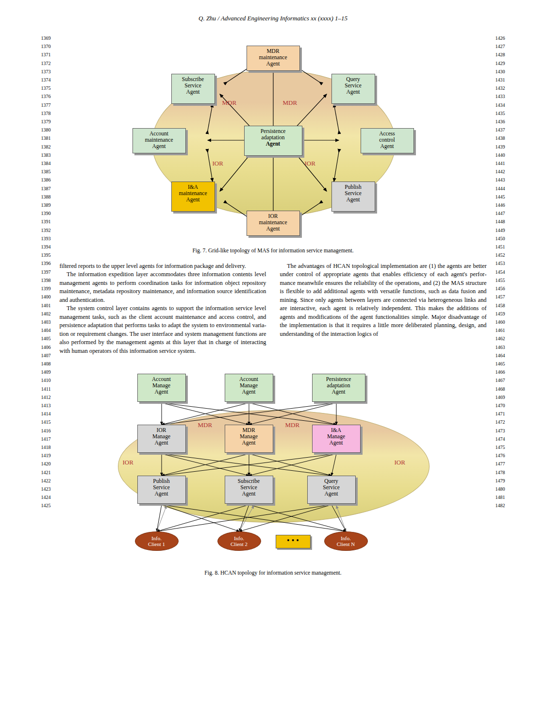1369
1370
1371
1372
1373
1374
1375
1376
1377
1378
1379
1380
1381
1382
1383
1384
1385
1386
1387
1388
1389
1390
1391
1392
1393
1394
1395
1396
1397
1398
1399
1400
1401
1402
1403
1404
1405
1406
1407
1408
1409
1410
1411
1412
1413
1414
1415
1416
1417
1418
1419
1420
1421
1422
1423
1424
1425
1426
1427
1428
1429
1430
1431
1432
1433
1434
1435
1436
1437
1438
1439
1440
1441
1442
1443
1444
1445
1446
1447
1448
1449
1450
1451
1452
1453
1454
1455
1456
1457
1458
1459
1460
1461
1462
1463
1464
1465
1466
1467
1468
1469
1470
1471
1472
1473
1474
1475
1476
1477
1478
1479
1480
1481
1482
Q. Zhu / Advanced Engineering Informatics xx (xxxx) 1–15
MDR
maintenance
Agent
Subscribe
Service
Agent
Query
Service
Agent
Account
maintenance
Agent
Access
control
Agent
Persistence
adaptation
Agent
I&A
maintenance
Agent
Publish
Service
Agent
IOR
maintenance
Agent
MDR
MDR
IOR
IOR
Fig. 7. Grid-like topology of MAS for information service management.
filtered reports to the upper level agents for information package and delivery.
The information expedition layer accommodates three information contents level management agents to perform coordination tasks for information object repository maintenance, metadata repository maintenance, and information source identification and authentication.
The system control layer contains agents to support the information service level management tasks, such as the client account maintenance and access control, and persistence adaptation that performs tasks to adapt the system to environmental variation or requirement changes. The user interface and system management functions are also performed by the management agents at this layer that in charge of interacting with human operators of this information service system.
The advantages of HCAN topological implementation are (1) the agents are better under control of appropriate agents that enables efficiency of each agent's performance meanwhile ensures the reliability of the operations, and (2) the MAS structure is flexible to add additional agents with versatile functions, such as data fusion and mining. Since only agents between layers are connected via heterogeneous links and are interactive, each agent is relatively independent. This makes the additions of agents and modifications of the agent functionalities simple. Major disadvantage of the implementation is that it requires a little more deliberated planning, design, and understanding of the interaction logics of
Account
Manage
Agent
Account
Manage
Agent
Persistence
adaptation
Agent
IOR
Manage
Agent
MDR
Manage
Agent
I&A
Manage
Agent
Publish
Service
Agent
Subscribe
Service
Agent
Query
Service
Agent
Info.
Client 1
Info.
Client 2
Info.
Client N
• • •
MDR
MDR
IOR
IOR
Fig. 8. HCAN topology for information service management.